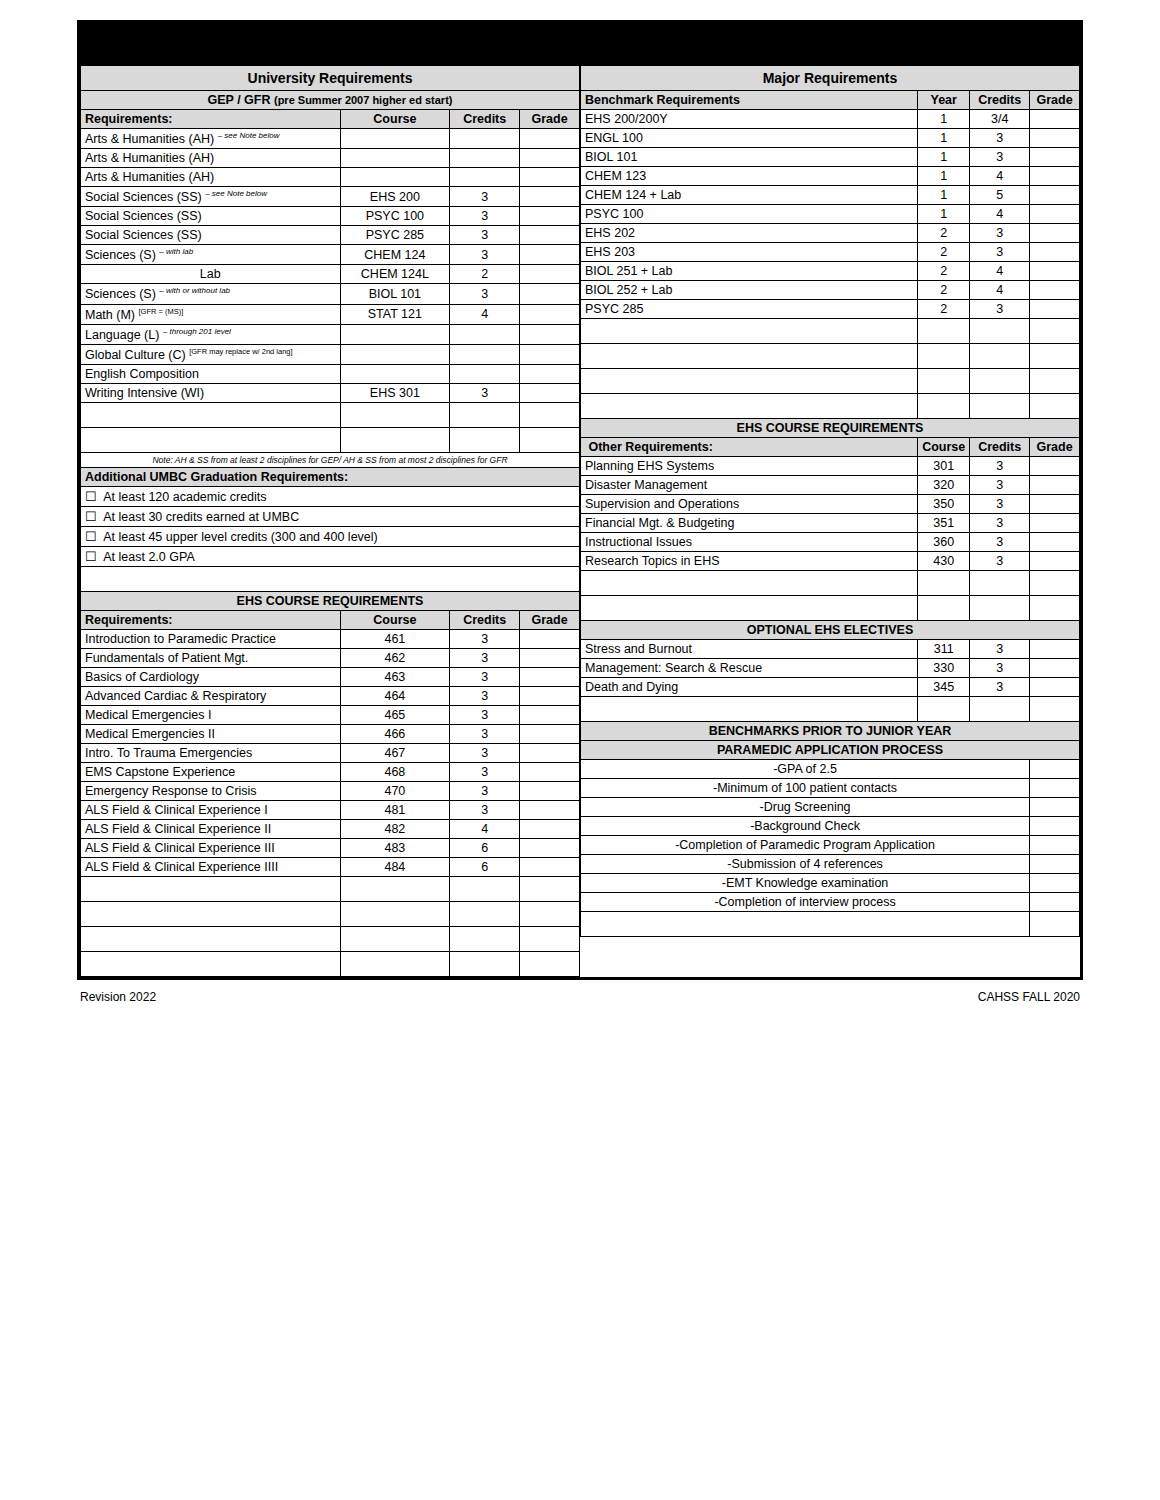| / University Requirements / / GEP / GFR (pre Summer 2007 higher ed start) / / Requirements: / Course / Credits / Grade / / Arts & Humanities (AH) – see Note below / / / / / Arts & Humanities (AH) / / / / / Arts & Humanities (AH) / / / / / Social Sciences (SS) – see Note below / EHS 200 / 3 / / / Social Sciences (SS) / PSYC 100 / 3 / / / Social Sciences (SS) / PSYC 285 / 3 / / / Sciences (S) – with lab / CHEM 124 / 3 / / / Lab / CHEM 124L / 2 / / / Sciences (S) – with or without lab / BIOL 101 / 3 / / / Math (M) [GFR = (MS)] / STAT 121 / 4 / / / Language (L) – through 201 level / / / / / Global Culture (C) [GFR may replace w/ 2nd lang] / / / / / English Composition / / / / / Writing Intensive (WI) / EHS 301 / 3 / / / Note: AH & SS from at least 2 disciplines for GEP/ AH & SS from at most 2 disciplines for GFR / / Additional UMBC Graduation Requirements: / / ☐ At least 120 academic credits / / ☐ At least 30 credits earned at UMBC / / ☐ At least 45 upper level credits (300 and 400 level) / / ☐ At least 2.0 GPA / / EHS COURSE REQUIREMENTS / / Requirements: / Course / Credits / Grade / / Introduction to Paramedic Practice / 461 / 3 / / / Fundamentals of Patient Mgt. / 462 / 3 / / / Basics of Cardiology / 463 / 3 / / / Advanced Cardiac & Respiratory / 464 / 3 / / / Medical Emergencies I / 465 / 3 / / / Medical Emergencies II / 466 / 3 / / / Intro. To Trauma Emergencies / 467 / 3 / / / EMS Capstone Experience / 468 / 3 / / / Emergency Response to Crisis / 470 / 3 / / / ALS Field & Clinical Experience I / 481 / 3 / / / ALS Field & Clinical Experience II / 482 / 4 / / / ALS Field & Clinical Experience III / 483 / 6 / / / ALS Field & Clinical Experience IIII / 484 / 6 / / | / Major Requirements / / Benchmark Requirements / Year / Credits / Grade / / EHS 200/200Y / 1 / 3/4 / / / ENGL 100 / 1 / 3 / / / BIOL 101 / 1 / 3 / / / CHEM 123 / 1 / 4 / / / CHEM 124 + Lab / 1 / 5 / / / PSYC 100 / 1 / 4 / / / EHS 202 / 2 / 3 / / / EHS 203 / 2 / 3 / / / BIOL 251 + Lab / 2 / 4 / / / BIOL 252 + Lab / 2 / 4 / / / PSYC 285 / 2 / 3 / / / EHS COURSE REQUIREMENTS / / Other Requirements: / Course / Credits / Grade / / Planning EHS Systems / 301 / 3 / / / Disaster Management / 320 / 3 / / / Supervision and Operations / 350 / 3 / / / Financial Mgt. & Budgeting / 351 / 3 / / / Instructional Issues / 360 / 3 / / / Research Topics in EHS / 430 / 3 / / / OPTIONAL EHS ELECTIVES / / Stress and Burnout / 311 / 3 / / / Management: Search & Rescue / 330 / 3 / / / Death and Dying / 345 / 3 / / / BENCHMARKS PRIOR TO JUNIOR YEAR / / PARAMEDIC APPLICATION PROCESS / / -GPA of 2.5 / / / -Minimum of 100 patient contacts / / / -Drug Screening / / / -Background Check / / / -Completion of Paramedic Program Application / / / -Submission of 4 references / / / -EMT Knowledge examination / / / -Completion of interview process / / |
Revision 2022
CAHSS FALL 2020